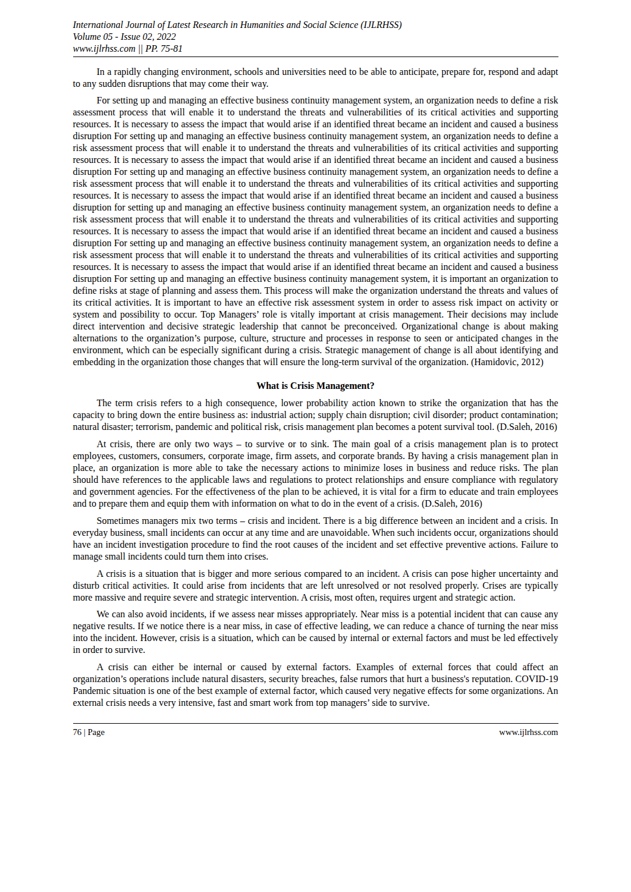International Journal of Latest Research in Humanities and Social Science (IJLRHSS) Volume 05 - Issue 02, 2022 www.ijlrhss.com || PP. 75-81
In a rapidly changing environment, schools and universities need to be able to anticipate, prepare for, respond and adapt to any sudden disruptions that may come their way.
For setting up and managing an effective business continuity management system, an organization needs to define a risk assessment process that will enable it to understand the threats and vulnerabilities of its critical activities and supporting resources. It is necessary to assess the impact that would arise if an identified threat became an incident and caused a business disruption For setting up and managing an effective business continuity management system, an organization needs to define a risk assessment process that will enable it to understand the threats and vulnerabilities of its critical activities and supporting resources. It is necessary to assess the impact that would arise if an identified threat became an incident and caused a business disruption For setting up and managing an effective business continuity management system, an organization needs to define a risk assessment process that will enable it to understand the threats and vulnerabilities of its critical activities and supporting resources. It is necessary to assess the impact that would arise if an identified threat became an incident and caused a business disruption for setting up and managing an effective business continuity management system, an organization needs to define a risk assessment process that will enable it to understand the threats and vulnerabilities of its critical activities and supporting resources. It is necessary to assess the impact that would arise if an identified threat became an incident and caused a business disruption For setting up and managing an effective business continuity management system, an organization needs to define a risk assessment process that will enable it to understand the threats and vulnerabilities of its critical activities and supporting resources. It is necessary to assess the impact that would arise if an identified threat became an incident and caused a business disruption For setting up and managing an effective business continuity management system, it is important an organization to define risks at stage of planning and assess them. This process will make the organization understand the threats and values of its critical activities. It is important to have an effective risk assessment system in order to assess risk impact on activity or system and possibility to occur. Top Managers’ role is vitally important at crisis management. Their decisions may include direct intervention and decisive strategic leadership that cannot be preconceived. Organizational change is about making alternations to the organization’s purpose, culture, structure and processes in response to seen or anticipated changes in the environment, which can be especially significant during a crisis. Strategic management of change is all about identifying and embedding in the organization those changes that will ensure the long-term survival of the organization. (Hamidovic, 2012)
What is Crisis Management?
The term crisis refers to a high consequence, lower probability action known to strike the organization that has the capacity to bring down the entire business as: industrial action; supply chain disruption; civil disorder; product contamination; natural disaster; terrorism, pandemic and political risk, crisis management plan becomes a potent survival tool. (D.Saleh, 2016)
At crisis, there are only two ways – to survive or to sink. The main goal of a crisis management plan is to protect employees, customers, consumers, corporate image, firm assets, and corporate brands. By having a crisis management plan in place, an organization is more able to take the necessary actions to minimize loses in business and reduce risks. The plan should have references to the applicable laws and regulations to protect relationships and ensure compliance with regulatory and government agencies. For the effectiveness of the plan to be achieved, it is vital for a firm to educate and train employees and to prepare them and equip them with information on what to do in the event of a crisis. (D.Saleh, 2016)
Sometimes managers mix two terms – crisis and incident. There is a big difference between an incident and a crisis. In everyday business, small incidents can occur at any time and are unavoidable. When such incidents occur, organizations should have an incident investigation procedure to find the root causes of the incident and set effective preventive actions. Failure to manage small incidents could turn them into crises.
A crisis is a situation that is bigger and more serious compared to an incident. A crisis can pose higher uncertainty and disturb critical activities. It could arise from incidents that are left unresolved or not resolved properly. Crises are typically more massive and require severe and strategic intervention. A crisis, most often, requires urgent and strategic action.
We can also avoid incidents, if we assess near misses appropriately. Near miss is a potential incident that can cause any negative results. If we notice there is a near miss, in case of effective leading, we can reduce a chance of turning the near miss into the incident. However, crisis is a situation, which can be caused by internal or external factors and must be led effectively in order to survive.
A crisis can either be internal or caused by external factors. Examples of external forces that could affect an organization’s operations include natural disasters, security breaches, false rumors that hurt a business's reputation. COVID-19 Pandemic situation is one of the best example of external factor, which caused very negative effects for some organizations. An external crisis needs a very intensive, fast and smart work from top managers’ side to survive.
76 | Page
www.ijlrhss.com